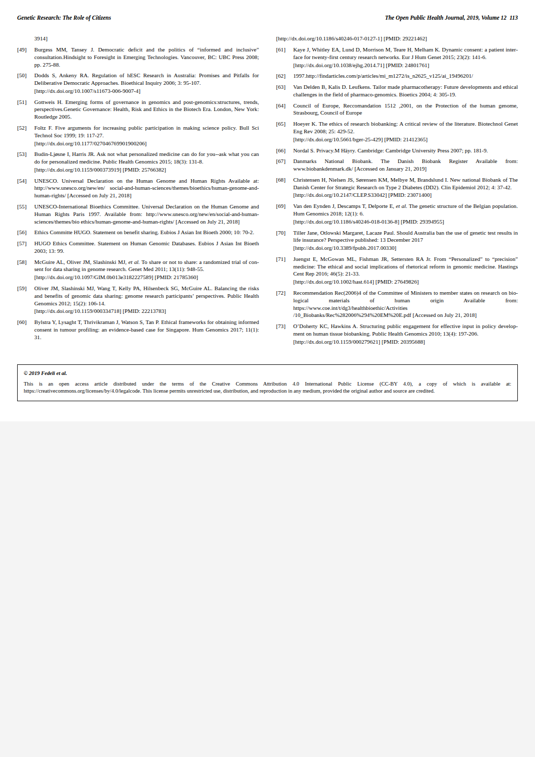Genetic Research: The Role of Citizens
The Open Public Health Journal, 2019, Volume 12 113
3914]
[49] Burgess MM, Tansey J. Democratic deficit and the politics of “informed and inclusive” consultation.Hindsight to Foresight in Emerging Technologies. Vancouver, BC: UBC Press 2008; pp. 275-88.
[50] Dodds S, Ankeny RA. Regulation of hESC Research in Australia: Promises and Pitfalls for Deliberative Democratic Approaches. Bioethical Inquiry 2006; 3: 95-107. [http://dx.doi.org/10.1007/s11673-006-9007-4]
[51] Gottweis H. Emerging forms of governance in genomics and post-genomics:structures, trends, perspectives.Genetic Governance: Health, Risk and Ethics in the Biotech Era. London, New York: Routledge 2005.
[52] Foltz F. Five arguments for increasing public participation in making science policy. Bull Sci Technol Soc 1999; 19: 117-27. [http://dx.doi.org/10.1177/027046769901900206]
[53] Budin-Ljøsne I, Harris JR. Ask not what personalized medicine can do for you--ask what you can do for personalized medicine. Public Health Genomics 2015; 18(3): 131-8. [http://dx.doi.org/10.1159/000373919] [PMID: 25766382]
[54] UNESCO. Universal Declaration on the Human Genome and Human Rights Available at: http://www.unesco.org/new/en/ social-and-human-sciences/themes/bioethics/human-genome-and-human-rights/ [Accessed on July 21, 2018]
[55] UNESCO-International Bioethics Committee. Universal Declaration on the Human Genome and Human Rights Paris 1997. Available from: http://www.unesco.org/new/en/social-and-human-sciences/themes/bio ethics/human-genome-and-human-rights/ [Accessed on July 21, 2018]
[56] Ethics Committe HUGO. Statement on benefit sharing. Eubios J Asian Int Bioeth 2000; 10: 70-2.
[57] HUGO Ethics Committee. Statement on Human Genomic Databases. Eubios J Asian Int Bioeth 2003; 13: 99.
[58] McGuire AL, Oliver JM, Slashinski MJ, et al. To share or not to share: a randomized trial of consent for data sharing in genome research. Genet Med 2011; 13(11): 948-55. [http://dx.doi.org/10.1097/GIM.0b013e3182227589] [PMID: 21785360]
[59] Oliver JM, Slashinski MJ, Wang T, Kelly PA, Hilsenbeck SG, McGuire AL. Balancing the risks and benefits of genomic data sharing: genome research participants’ perspectives. Public Health Genomics 2012; 15(2): 106-14. [http://dx.doi.org/10.1159/000334718] [PMID: 22213783]
[60] Bylstra Y, Lysaght T, Thrivikraman J, Watson S, Tan P. Ethical frameworks for obtaining informed consent in tumour profiling: an evidence-based case for Singapore. Hum Genomics 2017; 11(1): 31.
[http://dx.doi.org/10.1186/s40246-017-0127-1] [PMID: 29221462]
[61] Kaye J, Whitley EA, Lund D, Morrison M, Teare H, Melham K. Dynamic consent: a patient interface for twenty-first century research networks. Eur J Hum Genet 2015; 23(2): 141-6. [http://dx.doi.org/10.1038/ejhg.2014.71] [PMID: 24801761]
[62] 1997.http://findarticles.com/p/articles/mi_m1272/is_n2625_v125/ai_19496201/
[63] Van Delden B, Kalis D. Leufkens. Tailor made pharmacotherapy: Future developments and ethical challenges in the field of pharmaco-genomics. Bioetics 2004; 4: 305-19.
[64] Council of Europe, Reccomandation 1512 ,2001, on the Protection of the human genome, Strasbourg, Council of Europe
[65] Hoeyer K. The ethics of research biobanking: A critical review of the literature. Biotechnol Genet Eng Rev 2008; 25: 429-52. [http://dx.doi.org/10.5661/bger-25-429] [PMID: 21412365]
[66] Nordal S. Privacy.M Häyry. Cambridge: Cambridge University Press 2007; pp. 181-9.
[67] Danmarks National Biobank. The Danish Biobank Register Available from: www.biobankdenmark.dk/ [Accessed on January 21, 2019]
[68] Christensen H, Nielsen JS, Sørensen KM, Melbye M, Brandslund I. New national Biobank of The Danish Center for Strategic Research on Type 2 Diabetes (DD2). Clin Epidemiol 2012; 4: 37-42. [http://dx.doi.org/10.2147/CLEP.S33042] [PMID: 23071400]
[69] Van den Eynden J, Descamps T, Delporte E, et al. The genetic structure of the Belgian population. Hum Genomics 2018; 12(1): 6. [http://dx.doi.org/10.1186/s40246-018-0136-8] [PMID: 29394955]
[70] Tiller Jane, Otlowski Margaret, Lacaze Paul. Should Australia ban the use of genetic test results in life insurance? Perspective published: 13 December 2017 [http://dx.doi.org/10.3389/fpubh.2017.00330]
[71] Juengst E, McGowan ML, Fishman JR, Settersten RA Jr. From “Personalized” to “precision” medicine: The ethical and social implications of rhetorical reform in genomic medicine. Hastings Cent Rep 2016; 46(5): 21-33. [http://dx.doi.org/10.1002/hast.614] [PMID: 27649826]
[72] Recommendation Rec(2006)4 of the Committee of Ministers to member states on research on biological materials of human origin Available from: https://www.coe.int/t/dg3/healthbioethic/Activities /10_Biobanks/Rec%282006%294%20EM%20E.pdf [Accessed on July 21, 2018]
[73] O’Doherty KC, Hawkins A. Structuring public engagement for effective input in policy development on human tissue biobanking. Public Health Genomics 2010; 13(4): 197-206. [http://dx.doi.org/10.1159/000279621] [PMID: 20395688]
© 2019 Fedeli et al.
This is an open access article distributed under the terms of the Creative Commons Attribution 4.0 International Public License (CC-BY 4.0), a copy of which is available at: https://creativecommons.org/licenses/by/4.0/legalcode. This license permits unrestricted use, distribution, and reproduction in any medium, provided the original author and source are credited.